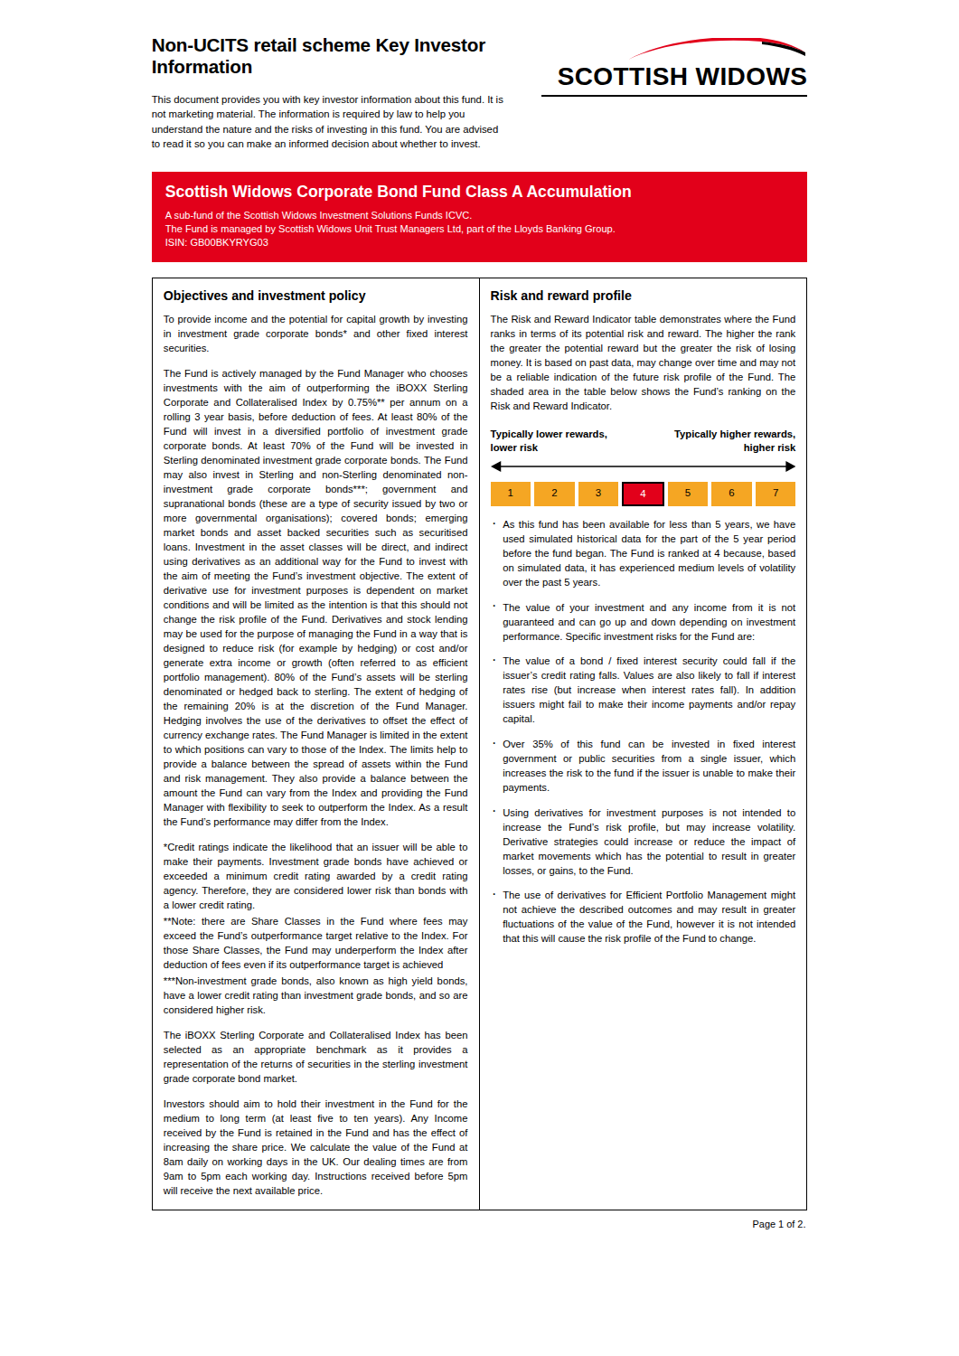Non-UCITS retail scheme Key Investor Information
This document provides you with key investor information about this fund. It is not marketing material. The information is required by law to help you understand the nature and the risks of investing in this fund. You are advised to read it so you can make an informed decision about whether to invest.
SCOTTISH WIDOWS
Scottish Widows Corporate Bond Fund Class A Accumulation
A sub-fund of the Scottish Widows Investment Solutions Funds ICVC.
The Fund is managed by Scottish Widows Unit Trust Managers Ltd, part of the Lloyds Banking Group.
ISIN: GB00BKYRYG03
Objectives and investment policy
To provide income and the potential for capital growth by investing in investment grade corporate bonds* and other fixed interest securities.
The Fund is actively managed by the Fund Manager who chooses investments with the aim of outperforming the iBOXX Sterling Corporate and Collateralised Index by 0.75%** per annum on a rolling 3 year basis, before deduction of fees. At least 80% of the Fund will invest in a diversified portfolio of investment grade corporate bonds. At least 70% of the Fund will be invested in Sterling denominated investment grade corporate bonds. The Fund may also invest in Sterling and non-Sterling denominated non-investment grade corporate bonds***; government and supranational bonds (these are a type of security issued by two or more governmental organisations); covered bonds; emerging market bonds and asset backed securities such as securitised loans. Investment in the asset classes will be direct, and indirect using derivatives as an additional way for the Fund to invest with the aim of meeting the Fund’s investment objective. The extent of derivative use for investment purposes is dependent on market conditions and will be limited as the intention is that this should not change the risk profile of the Fund. Derivatives and stock lending may be used for the purpose of managing the Fund in a way that is designed to reduce risk (for example by hedging) or cost and/or generate extra income or growth (often referred to as efficient portfolio management). 80% of the Fund’s assets will be sterling denominated or hedged back to sterling. The extent of hedging of the remaining 20% is at the discretion of the Fund Manager. Hedging involves the use of the derivatives to offset the effect of currency exchange rates. The Fund Manager is limited in the extent to which positions can vary to those of the Index. The limits help to provide a balance between the spread of assets within the Fund and risk management. They also provide a balance between the amount the Fund can vary from the Index and providing the Fund Manager with flexibility to seek to outperform the Index. As a result the Fund’s performance may differ from the Index.
*Credit ratings indicate the likelihood that an issuer will be able to make their payments. Investment grade bonds have achieved or exceeded a minimum credit rating awarded by a credit rating agency. Therefore, they are considered lower risk than bonds with a lower credit rating.
**Note: there are Share Classes in the Fund where fees may exceed the Fund’s outperformance target relative to the Index. For those Share Classes, the Fund may underperform the Index after deduction of fees even if its outperformance target is achieved
***Non-investment grade bonds, also known as high yield bonds, have a lower credit rating than investment grade bonds, and so are considered higher risk.
The iBOXX Sterling Corporate and Collateralised Index has been selected as an appropriate benchmark as it provides a representation of the returns of securities in the sterling investment grade corporate bond market.
Investors should aim to hold their investment in the Fund for the medium to long term (at least five to ten years). Any Income received by the Fund is retained in the Fund and has the effect of increasing the share price. We calculate the value of the Fund at 8am daily on working days in the UK. Our dealing times are from 9am to 5pm each working day. Instructions received before 5pm will receive the next available price.
Risk and reward profile
The Risk and Reward Indicator table demonstrates where the Fund ranks in terms of its potential risk and reward. The higher the rank the greater the potential reward but the greater the risk of losing money. It is based on past data, may change over time and may not be a reliable indication of the future risk profile of the Fund. The shaded area in the table below shows the Fund’s ranking on the Risk and Reward Indicator.
Typically lower rewards,
lower risk
Typically higher rewards,
higher risk
1
2
3
4
5
6
7
As this fund has been available for less than 5 years, we have used simulated historical data for the part of the 5 year period before the fund began. The Fund is ranked at 4 because, based on simulated data, it has experienced medium levels of volatility over the past 5 years.
The value of your investment and any income from it is not guaranteed and can go up and down depending on investment performance. Specific investment risks for the Fund are:
The value of a bond / fixed interest security could fall if the issuer’s credit rating falls. Values are also likely to fall if interest rates rise (but increase when interest rates fall). In addition issuers might fail to make their income payments and/or repay capital.
Over 35% of this fund can be invested in fixed interest government or public securities from a single issuer, which increases the risk to the fund if the issuer is unable to make their payments.
Using derivatives for investment purposes is not intended to increase the Fund’s risk profile, but may increase volatility. Derivative strategies could increase or reduce the impact of market movements which has the potential to result in greater losses, or gains, to the Fund.
The use of derivatives for Efficient Portfolio Management might not achieve the described outcomes and may result in greater fluctuations of the value of the Fund, however it is not intended that this will cause the risk profile of the Fund to change.
Page 1 of 2.